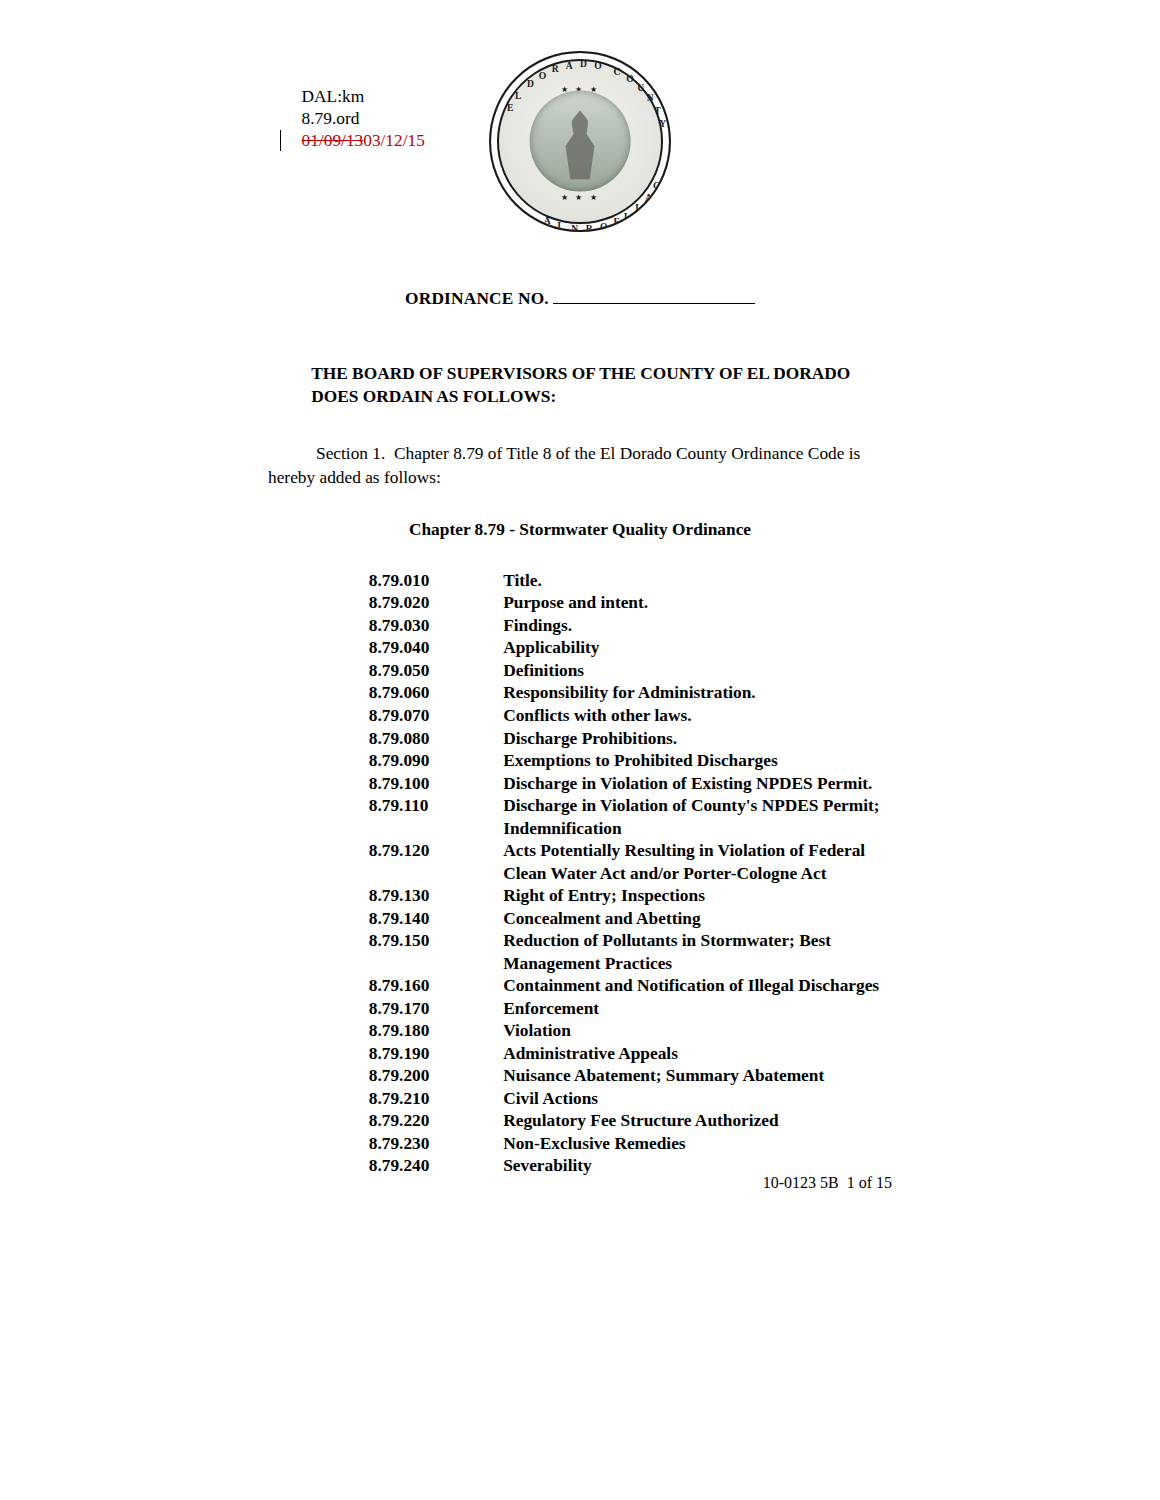DAL:km
8.79.ord
01/09/1303/12/15
E L D O R A D O C O U N T Y C A L I F O R N I A
★ ★ ★
★ ★ ★
ORDINANCE NO.
THE BOARD OF SUPERVISORS OF THE COUNTY OF EL DORADO DOES ORDAIN AS FOLLOWS:
Section 1. Chapter 8.79 of Title 8 of the El Dorado County Ordinance Code is hereby added as follows:
Chapter 8.79 - Stormwater Quality Ordinance
| 8.79.010 | Title. |
| 8.79.020 | Purpose and intent. |
| 8.79.030 | Findings. |
| 8.79.040 | Applicability |
| 8.79.050 | Definitions |
| 8.79.060 | Responsibility for Administration. |
| 8.79.070 | Conflicts with other laws. |
| 8.79.080 | Discharge Prohibitions. |
| 8.79.090 | Exemptions to Prohibited Discharges |
| 8.79.100 | Discharge in Violation of Existing NPDES Permit. |
| 8.79.110 | Discharge in Violation of County's NPDES Permit; Indemnification |
| 8.79.120 | Acts Potentially Resulting in Violation of Federal Clean Water Act and/or Porter-Cologne Act |
| 8.79.130 | Right of Entry; Inspections |
| 8.79.140 | Concealment and Abetting |
| 8.79.150 | Reduction of Pollutants in Stormwater; Best Management Practices |
| 8.79.160 | Containment and Notification of Illegal Discharges |
| 8.79.170 | Enforcement |
| 8.79.180 | Violation |
| 8.79.190 | Administrative Appeals |
| 8.79.200 | Nuisance Abatement; Summary Abatement |
| 8.79.210 | Civil Actions |
| 8.79.220 | Regulatory Fee Structure Authorized |
| 8.79.230 | Non-Exclusive Remedies |
| 8.79.240 | Severability |
10-0123 5B 1 of 15